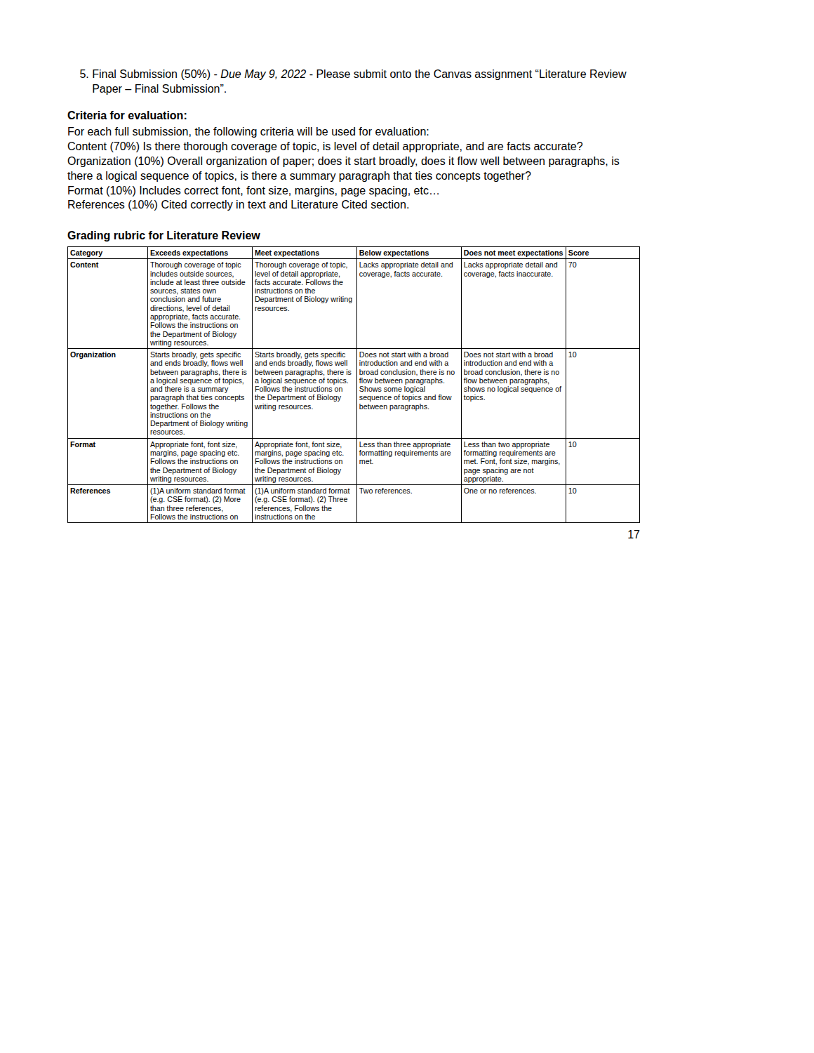Final Submission (50%) - Due May 9, 2022 - Please submit onto the Canvas assignment “Literature Review Paper – Final Submission”.
Criteria for evaluation:
For each full submission, the following criteria will be used for evaluation:
Content (70%) Is there thorough coverage of topic, is level of detail appropriate, and are facts accurate?
Organization (10%) Overall organization of paper; does it start broadly, does it flow well between paragraphs, is there a logical sequence of topics, is there a summary paragraph that ties concepts together?
Format (10%) Includes correct font, font size, margins, page spacing, etc…
References (10%) Cited correctly in text and Literature Cited section.
Grading rubric for Literature Review
| Category | Exceeds expectations | Meet expectations | Below expectations | Does not meet expectations | Score |
| --- | --- | --- | --- | --- | --- |
| Content | Thorough coverage of topic includes outside sources, include at least three outside sources, states own conclusion and future directions, level of detail appropriate, facts accurate. Follows the instructions on the Department of Biology writing resources. | Thorough coverage of topic, level of detail appropriate, facts accurate. Follows the instructions on the Department of Biology writing resources. | Lacks appropriate detail and coverage, facts accurate. | Lacks appropriate detail and coverage, facts inaccurate. | 70 |
| Organization | Starts broadly, gets specific and ends broadly, flows well between paragraphs, there is a logical sequence of topics, and there is a summary paragraph that ties concepts together. Follows the instructions on the Department of Biology writing resources. | Starts broadly, gets specific and ends broadly, flows well between paragraphs, there is a logical sequence of topics. Follows the instructions on the Department of Biology writing resources. | Does not start with a broad introduction and end with a broad conclusion, there is no flow between paragraphs. Shows some logical sequence of topics and flow between paragraphs. | Does not start with a broad introduction and end with a broad conclusion, there is no flow between paragraphs, shows no logical sequence of topics. | 10 |
| Format | Appropriate font, font size, margins, page spacing etc. Follows the instructions on the Department of Biology writing resources. | Appropriate font, font size, margins, page spacing etc. Follows the instructions on the Department of Biology writing resources. | Less than three appropriate formatting requirements are met. | Less than two appropriate formatting requirements are met. Font, font size, margins, page spacing are not appropriate. | 10 |
| References | (1)A uniform standard format (e.g. CSE format). (2) More than three references, Follows the instructions on | (1)A uniform standard format (e.g. CSE format). (2) Three references, Follows the instructions on the | Two references. | One or no references. | 10 |
17